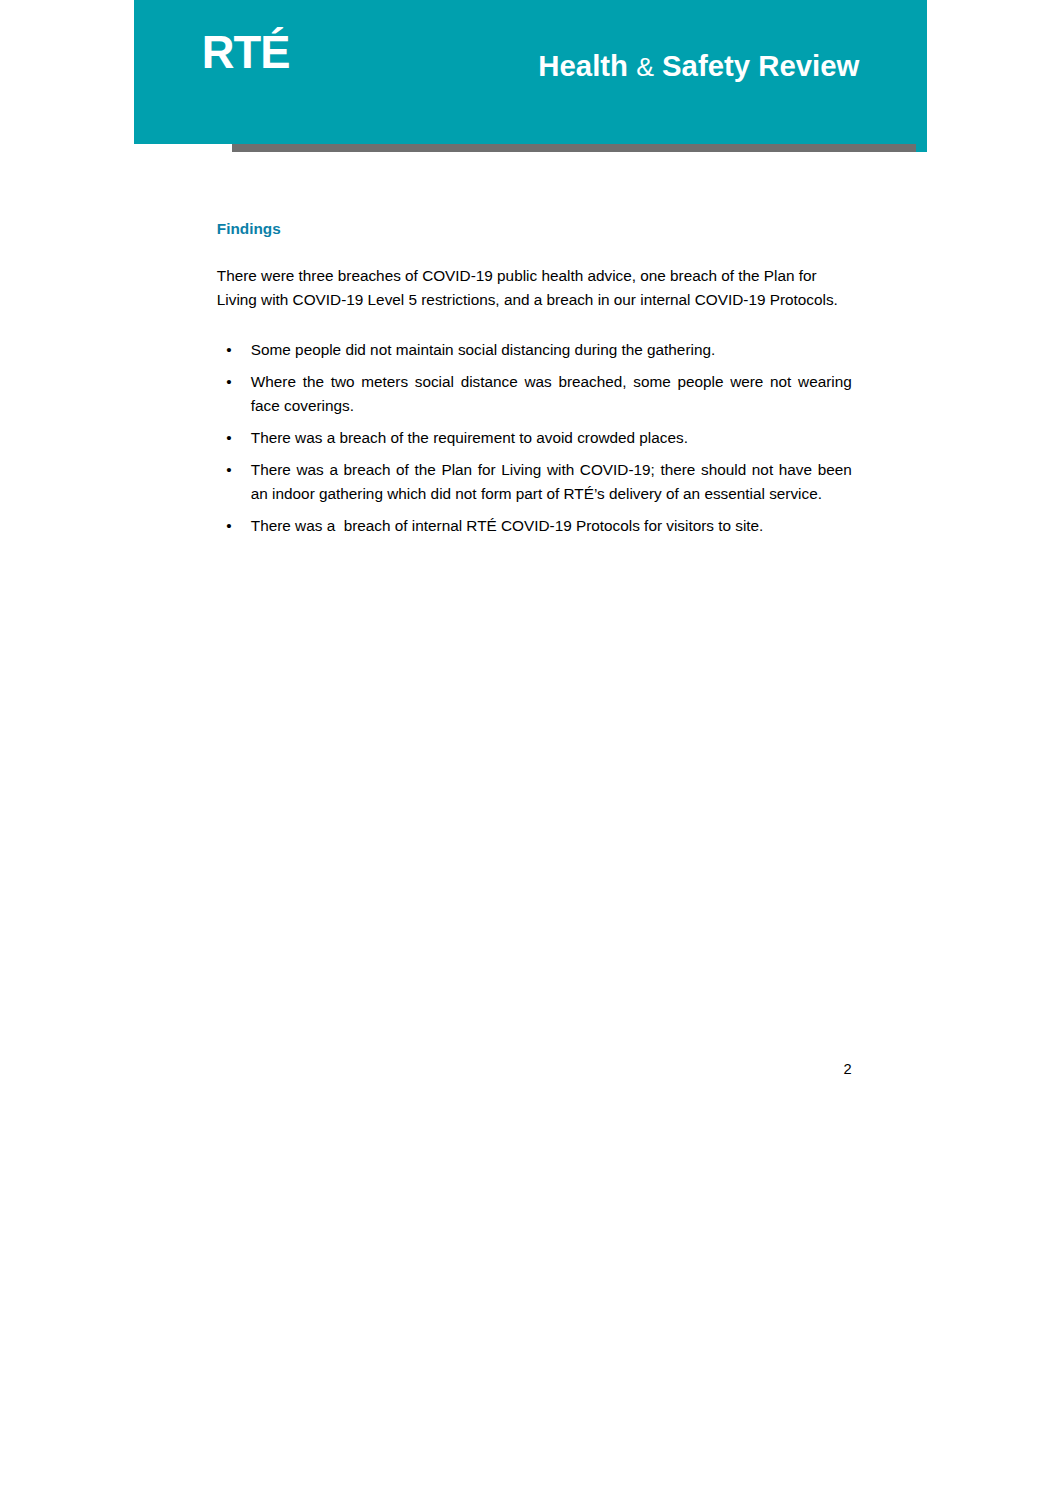RTÉ
Health & Safety Review
Findings
There were three breaches of COVID-19 public health advice, one breach of the Plan for Living with COVID-19 Level 5 restrictions, and a breach in our internal COVID-19 Protocols.
Some people did not maintain social distancing during the gathering.
Where the two meters social distance was breached, some people were not wearing face coverings.
There was a breach of the requirement to avoid crowded places.
There was a breach of the Plan for Living with COVID-19; there should not have been an indoor gathering which did not form part of RTÉ’s delivery of an essential service.
There was a breach of internal RTÉ COVID-19 Protocols for visitors to site.
2